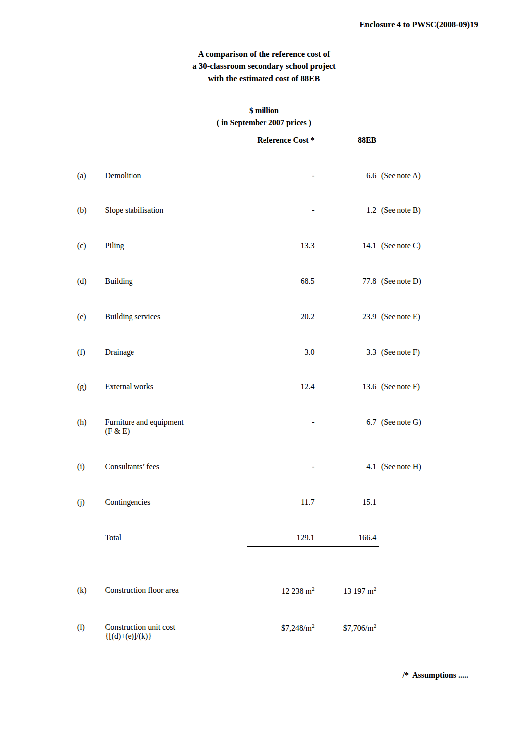Enclosure 4 to PWSC(2008-09)19
A comparison of the reference cost of
a 30-classroom secondary school project
with the estimated cost of 88EB
$ million
( in September 2007 prices )
| | | Reference Cost * | 88EB | |
| (a) | Demolition | - | 6.6 | (See note A) |
| (b) | Slope stabilisation | - | 1.2 | (See note B) |
| (c) | Piling | 13.3 | 14.1 | (See note C) |
| (d) | Building | 68.5 | 77.8 | (See note D) |
| (e) | Building services | 20.2 | 23.9 | (See note E) |
| (f) | Drainage | 3.0 | 3.3 | (See note F) |
| (g) | External works | 12.4 | 13.6 | (See note F) |
| (h) | Furniture and equipment (F & E) | - | 6.7 | (See note G) |
| (i) | Consultants’ fees | - | 4.1 | (See note H) |
| (j) | Contingencies | 11.7 | 15.1 | |
| | Total | 129.1 | 166.4 | |
| (k) | Construction floor area | 12 238 m 2 | 13 197 m 2 | |
| (l) | Construction unit cost {[(d)+(e)]/(k)} | $7,248/m 2 | $7,706/m 2 | |
/* Assumptions .....